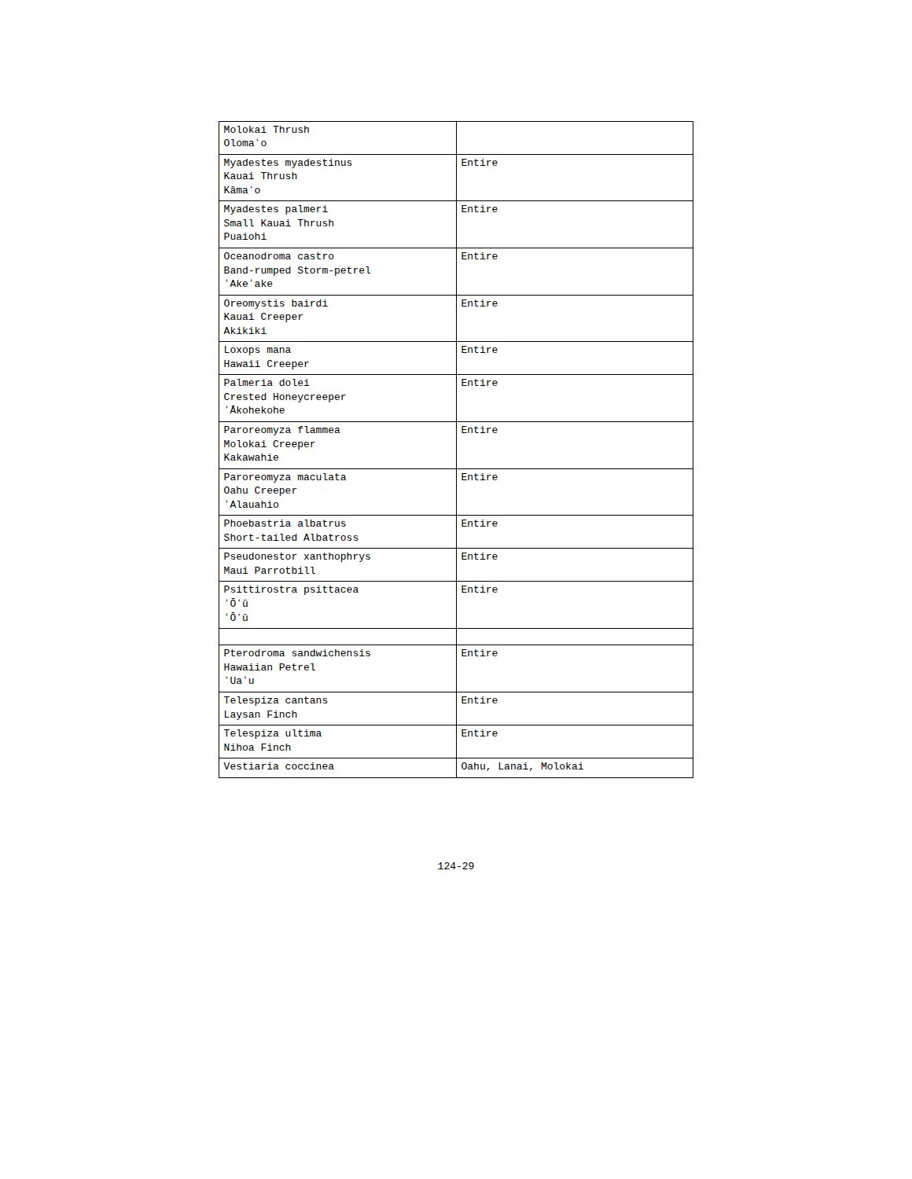| Molokai Thrush Olomaʻo | |
| Myadestes myadestinus Kauai Thrush Kāmaʻo | Entire |
| Myadestes palmeri Small Kauai Thrush Puaiohi | Entire |
| Oceanodroma castro Band-rumped Storm-petrel ʻAkeʻake | Entire |
| Oreomystis bairdi Kauai Creeper Akikiki | Entire |
| Loxops mana Hawaii Creeper | Entire |
| Palmeria dolei Crested Honeycreeper ʻĀkohekohe | Entire |
| Paroreomyza flammea Molokai Creeper Kakawahie | Entire |
| Paroreomyza maculata Oahu Creeper ʻAlauahio | Entire |
| Phoebastria albatrus Short-tailed Albatross | Entire |
| Pseudonestor xanthophrys Maui Parrotbill | Entire |
| Psittirostra psittacea ʻŌʻū ʻŌʻū | Entire |
| Pterodroma sandwichensis Hawaiian Petrel ʻUaʻu | Entire |
| Telespiza cantans Laysan Finch | Entire |
| Telespiza ultima Nihoa Finch | Entire |
| Vestiaria coccinea | Oahu, Lanai, Molokai |
124-29